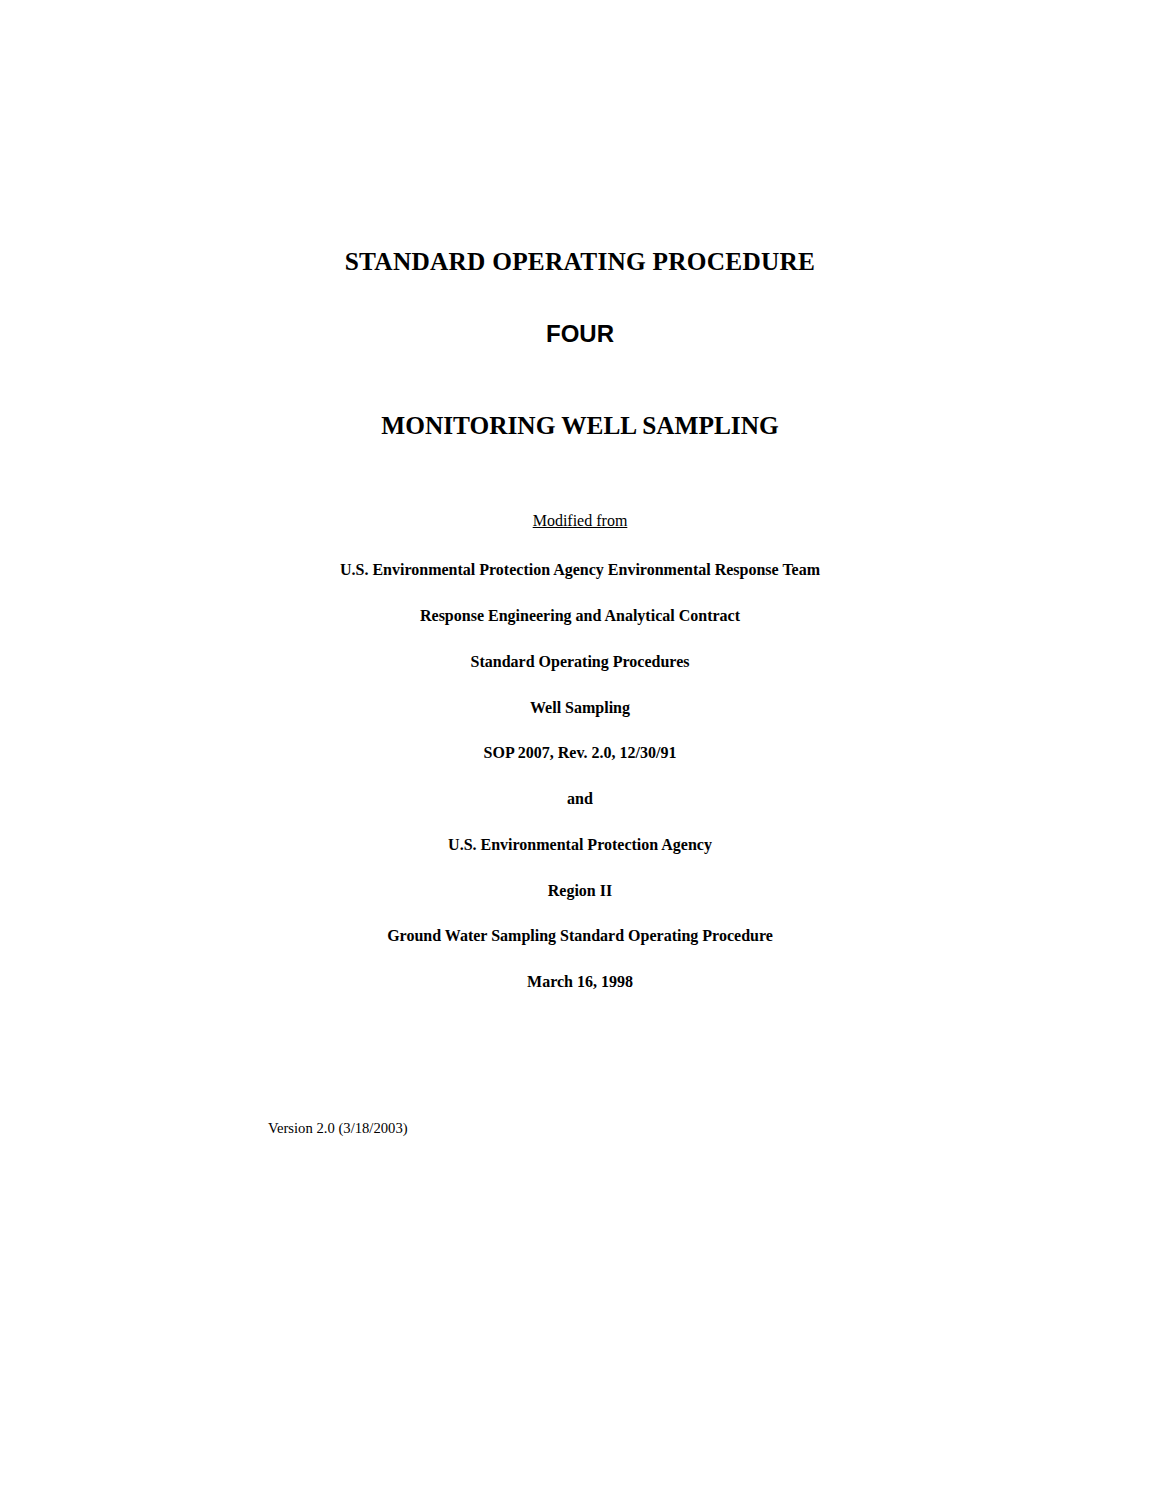STANDARD OPERATING PROCEDURE
FOUR
MONITORING WELL SAMPLING
Modified from
U.S. Environmental Protection Agency Environmental Response Team
Response Engineering and Analytical Contract
Standard Operating Procedures
Well Sampling
SOP 2007, Rev. 2.0, 12/30/91
and
U.S. Environmental Protection Agency
Region II
Ground Water Sampling Standard Operating Procedure
March 16, 1998
Version 2.0 (3/18/2003)